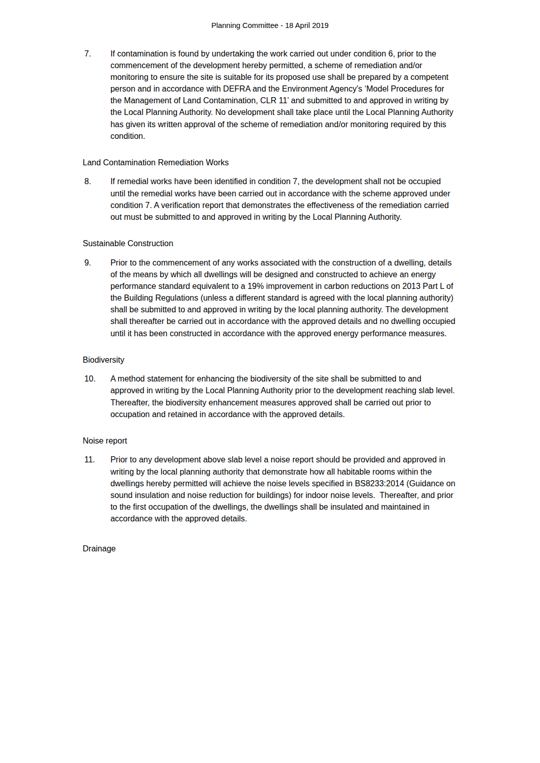Planning Committee - 18 April 2019
7. If contamination is found by undertaking the work carried out under condition 6, prior to the commencement of the development hereby permitted, a scheme of remediation and/or monitoring to ensure the site is suitable for its proposed use shall be prepared by a competent person and in accordance with DEFRA and the Environment Agency's ‘Model Procedures for the Management of Land Contamination, CLR 11’ and submitted to and approved in writing by the Local Planning Authority. No development shall take place until the Local Planning Authority has given its written approval of the scheme of remediation and/or monitoring required by this condition.
Land Contamination Remediation Works
8. If remedial works have been identified in condition 7, the development shall not be occupied until the remedial works have been carried out in accordance with the scheme approved under condition 7. A verification report that demonstrates the effectiveness of the remediation carried out must be submitted to and approved in writing by the Local Planning Authority.
Sustainable Construction
9. Prior to the commencement of any works associated with the construction of a dwelling, details of the means by which all dwellings will be designed and constructed to achieve an energy performance standard equivalent to a 19% improvement in carbon reductions on 2013 Part L of the Building Regulations (unless a different standard is agreed with the local planning authority) shall be submitted to and approved in writing by the local planning authority. The development shall thereafter be carried out in accordance with the approved details and no dwelling occupied until it has been constructed in accordance with the approved energy performance measures.
Biodiversity
10. A method statement for enhancing the biodiversity of the site shall be submitted to and approved in writing by the Local Planning Authority prior to the development reaching slab level. Thereafter, the biodiversity enhancement measures approved shall be carried out prior to occupation and retained in accordance with the approved details.
Noise report
11. Prior to any development above slab level a noise report should be provided and approved in writing by the local planning authority that demonstrate how all habitable rooms within the dwellings hereby permitted will achieve the noise levels specified in BS8233:2014 (Guidance on sound insulation and noise reduction for buildings) for indoor noise levels. Thereafter, and prior to the first occupation of the dwellings, the dwellings shall be insulated and maintained in accordance with the approved details.
Drainage